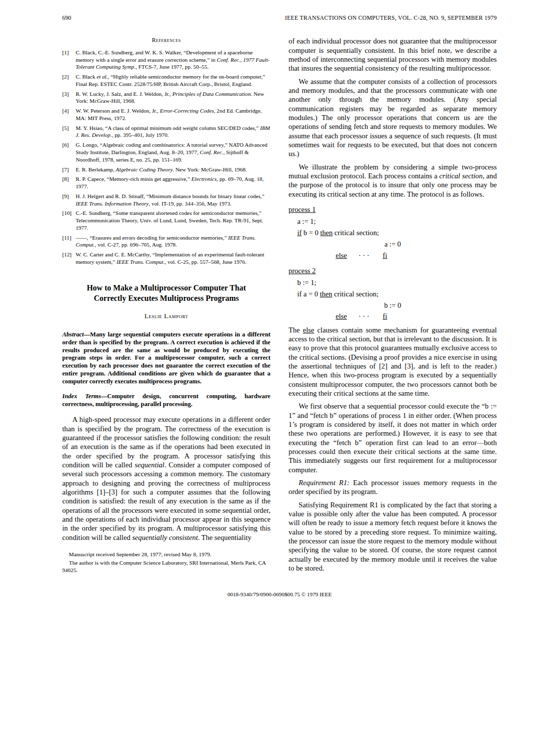690 IEEE TRANSACTIONS ON COMPUTERS, VOL. C-28, NO. 9, SEPTEMBER 1979
References
[1] C. Black, C.-E. Sundberg, and W. K. S. Walker, “Development of a spaceborne memory with a single error and erasure correction scheme,” in Conf. Rec., 1977 Fault-Tolerant Computing Symp., FTCS-7, June 1977, pp. 50–55.
[2] C. Black et al., “Highly reliable semiconductor memory for the on-board computer,” Final Rep. ESTEC Contr. 2528/75/HP, British Aircraft Corp., Bristol, England.
[3] R. W. Lucky, J. Salz, and E. J. Weldon, Jr., Principles of Data Communication. New York: McGraw-Hill, 1968.
[4] W. W. Peterson and E. J. Weldon, Jr., Error-Correcting Codes, 2nd Ed. Cambridge, MA: MIT Press, 1972.
[5] M. Y. Hsiao, “A class of optimal minimum odd weight column SEC/DED codes,” IBM J. Res. Develop., pp. 395–401, July 1970.
[6] G. Longo, “Algebraic coding and combinatorics: A tutorial survey,” NATO Advanced Study Institute, Darlington, England, Aug. 8–20, 1977, Conf. Rec., Sijthoff & Noordhoff, 1978, series E, no. 25, pp. 151–169.
[7] E. R. Berlekamp, Algebraic Coding Theory. New York: McGraw-Hill, 1968.
[8] R. P. Capece, “Memory-rich minis get aggressive,” Electronics, pp. 69–70, Aug. 18, 1977.
[9] H. J. Helgert and R. D. Stinaff, “Minimum distance bounds for binary linear codes,” IEEE Trans. Information Theory, vol. IT-19, pp. 344–356, May 1973.
[10] C.-E. Sundberg, “Some transparent shortened codes for semiconductor memories,” Telecommunication Theory, Univ. of Lund, Lund, Sweden, Tech. Rep. TR-91, Sept. 1977.
[11]——, “Erasures and errors decoding for semiconductor memories,” IEEE Trans. Comput., vol. C-27, pp. 696–705, Aug. 1978.
[12] W. C. Carter and C. E. McCarthy, “Implementation of an experimental fault-tolerant memory system,” IEEE Trans. Comput., vol. C-25, pp. 557–568, June 1976.
How to Make a Multiprocessor Computer That
Correctly Executes Multiprocess Programs
Leslie Lamport
Abstract—Many large sequential computers execute operations in a different order than is specified by the program. A correct execution is achieved if the results produced are the same as would be produced by executing the program steps in order. For a multiprocessor computer, such a correct execution by each processor does not guarantee the correct execution of the entire program. Additional conditions are given which do guarantee that a computer correctly executes multiprocess programs.
Index Terms—Computer design, concurrent computing, hardware correctness, multiprocessing, parallel processing.
A high-speed processor may execute operations in a different order than is specified by the program. The correctness of the execution is guaranteed if the processor satisfies the following condition: the result of an execution is the same as if the operations had been executed in the order specified by the program. A processor satisfying this condition will be called sequential. Consider a computer composed of several such processors accessing a common memory. The customary approach to designing and proving the correctness of multiprocess algorithms [1]–[3] for such a computer assumes that the following condition is satisfied: the result of any execution is the same as if the operations of all the processors were executed in some sequential order, and the operations of each individual processor appear in this sequence in the order specified by its program. A multiprocessor satisfying this condition will be called sequentially consistent. The sequentiality
Manuscript received September 28, 1977; revised May 8, 1979.
The author is with the Computer Science Laboratory, SRI International, Merls Park, CA 94025.
of each individual processor does not guarantee that the multiprocessor computer is sequentially consistent. In this brief note, we describe a method of interconnecting sequential processors with memory modules that insures the sequential consistency of the resulting multiprocessor.
We assume that the computer consists of a collection of processors and memory modules, and that the processors communicate with one another only through the memory modules. (Any special communication registers may be regarded as separate memory modules.) The only processor operations that concern us are the operations of sending fetch and store requests to memory modules. We assume that each processor issues a sequence of such requests. (It must sometimes wait for requests to be executed, but that does not concern us.)
We illustrate the problem by considering a simple two-process mutual exclusion protocol. Each process contains a critical section, and the purpose of the protocol is to insure that only one process may be executing its critical section at any time. The protocol is as follows.
process 1
a := 1;
if b = 0 then critical section;
a := 0
else···fi
process 2
b := 1;
if a = 0 then critical section;
b := 0
else···fi
The else clauses contain some mechanism for guaranteeing eventual access to the critical section, but that is irrelevant to the discussion. It is easy to prove that this protocol guarantees mutually exclusive access to the critical sections. (Devising a proof provides a nice exercise in using the assertional techniques of [2] and [3], and is left to the reader.) Hence, when this two-process program is executed by a sequentially consistent multiprocessor computer, the two processors cannot both be executing their critical sections at the same time.
We first observe that a sequential processor could execute the “b := 1” and “fetch b” operations of process 1 in either order. (When process 1’s program is considered by itself, it does not matter in which order these two operations are performed.) However, it is easy to see that executing the “fetch b” operation first can lead to an error—both processes could then execute their critical sections at the same time. This immediately suggests our first requirement for a multiprocessor computer.
Requirement R1: Each processor issues memory requests in the order specified by its program.
Satisfying Requirement R1 is complicated by the fact that storing a value is possible only after the value has been computed. A processor will often be ready to issue a memory fetch request before it knows the value to be stored by a preceding store request. To minimize waiting, the processor can issue the store request to the memory module without specifying the value to be stored. Of course, the store request cannot actually be executed by the memory module until it receives the value to be stored.
0018-9340/79/0900-0690$00.75 © 1979 IEEE